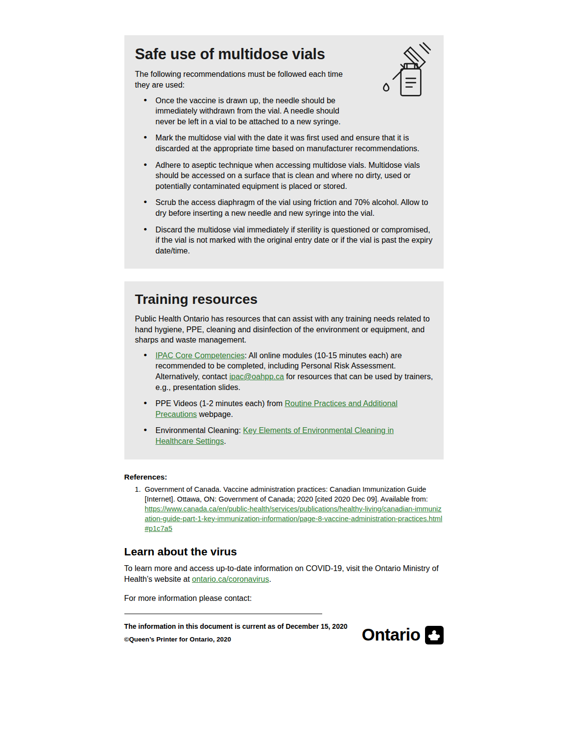Safe use of multidose vials
The following recommendations must be followed each time they are used:
Once the vaccine is drawn up, the needle should be immediately withdrawn from the vial. A needle should never be left in a vial to be attached to a new syringe.
Mark the multidose vial with the date it was first used and ensure that it is discarded at the appropriate time based on manufacturer recommendations.
Adhere to aseptic technique when accessing multidose vials. Multidose vials should be accessed on a surface that is clean and where no dirty, used or potentially contaminated equipment is placed or stored.
Scrub the access diaphragm of the vial using friction and 70% alcohol. Allow to dry before inserting a new needle and new syringe into the vial.
Discard the multidose vial immediately if sterility is questioned or compromised, if the vial is not marked with the original entry date or if the vial is past the expiry date/time.
Training resources
Public Health Ontario has resources that can assist with any training needs related to hand hygiene, PPE, cleaning and disinfection of the environment or equipment, and sharps and waste management.
IPAC Core Competencies: All online modules (10-15 minutes each) are recommended to be completed, including Personal Risk Assessment. Alternatively, contact ipac@oahpp.ca for resources that can be used by trainers, e.g., presentation slides.
PPE Videos (1-2 minutes each) from Routine Practices and Additional Precautions webpage.
Environmental Cleaning: Key Elements of Environmental Cleaning in Healthcare Settings.
References:
Government of Canada. Vaccine administration practices: Canadian Immunization Guide [Internet]. Ottawa, ON: Government of Canada; 2020 [cited 2020 Dec 09]. Available from: https://www.canada.ca/en/public-health/services/publications/healthy-living/canadian-immunization-guide-part-1-key-immunization-information/page-8-vaccine-administration-practices.html#p1c7a5
Learn about the virus
To learn more and access up-to-date information on COVID-19, visit the Ontario Ministry of Health’s website at ontario.ca/coronavirus.
For more information please contact:
The information in this document is current as of December 15, 2020
©Queen’s Printer for Ontario, 2020
Ontario